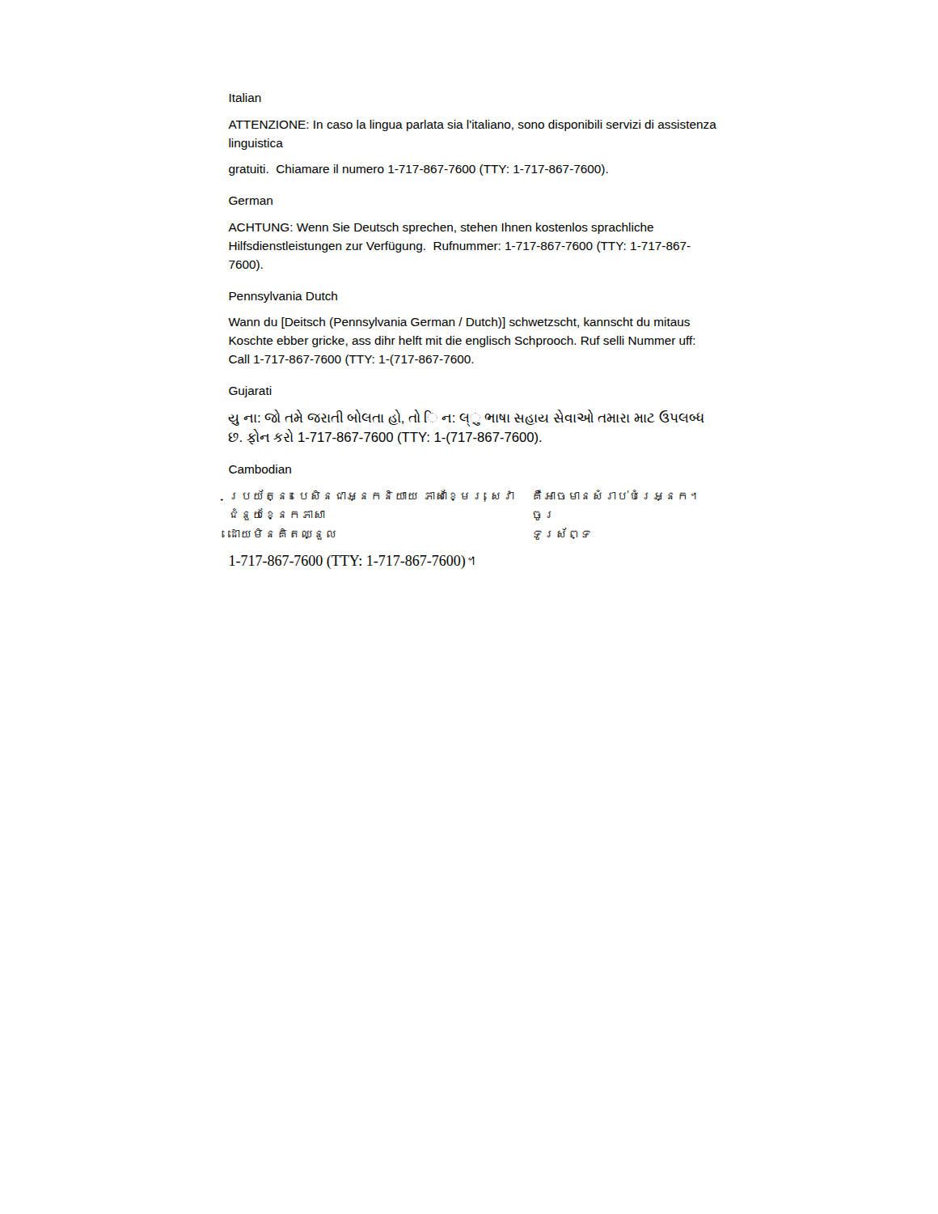Italian
ATTENZIONE: In caso la lingua parlata sia l'italiano, sono disponibili servizi di assistenza linguistica
gratuiti. Chiamare il numero 1-717-867-7600 (TTY: 1-717-867-7600).
German
ACHTUNG: Wenn Sie Deutsch sprechen, stehen Ihnen kostenlos sprachliche Hilfsdienstleistungen zur Verfügung. Rufnummer: 1-717-867-7600 (TTY: 1-717-867-7600).
Pennsylvania Dutch
Wann du [Deitsch (Pennsylvania German / Dutch)] schwetzscht, kannscht du mitaus Koschte ebber gricke, ass dihr helft mit die englisch Schprooch. Ruf selli Nummer uff: Call 1-717-867-7600 (TTY: 1-(717-867-7600.
Gujarati
યુ ના: જો તમે જરાતી બોલતા હો, તો િ ન: લ્ુ ભાષા સહાય સેવાઓ તમારા માટ ઉપલબ્ધ છ. ફોન કરો 1-717-867-7600 (TTY: 1-(717-867-7600).
Cambodian
| ប្រយ័ត្ន៖ បេសិនជាអ្នកនិយាយ ភាសាខ្មែរ, សេវាជំនួយខ្នែកភាសា ដោយមិនគិតឈ្នួល | គឺអាចមានសំរាប់បំរេអ្នក។ ចូរ ទូរស័ព្ទ |
1-717-867-7600 (TTY: 1-717-867-7600)។